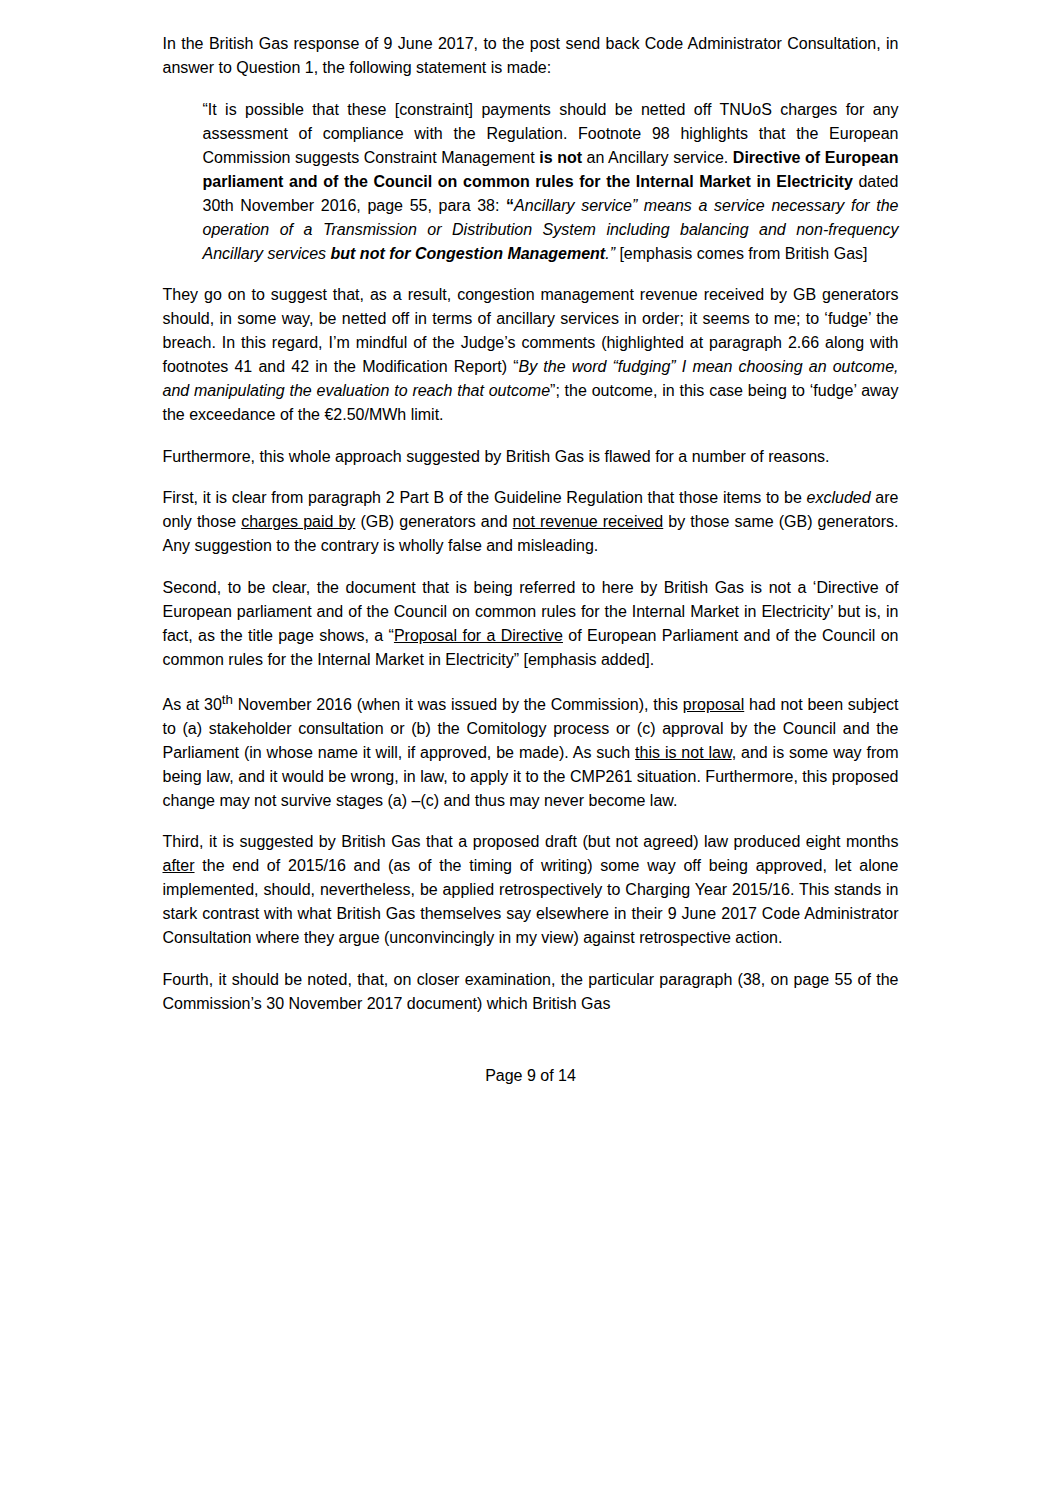In the British Gas response of 9 June 2017, to the post send back Code Administrator Consultation, in answer to Question 1, the following statement is made:
“It is possible that these [constraint] payments should be netted off TNUoS charges for any assessment of compliance with the Regulation. Footnote 98 highlights that the European Commission suggests Constraint Management is not an Ancillary service. Directive of European parliament and of the Council on common rules for the Internal Market in Electricity dated 30th November 2016, page 55, para 38: “Ancillary service” means a service necessary for the operation of a Transmission or Distribution System including balancing and non-frequency Ancillary services but not for Congestion Management.” [emphasis comes from British Gas]
They go on to suggest that, as a result, congestion management revenue received by GB generators should, in some way, be netted off in terms of ancillary services in order; it seems to me; to ‘fudge’ the breach. In this regard, I’m mindful of the Judge’s comments (highlighted at paragraph 2.66 along with footnotes 41 and 42 in the Modification Report) “By the word “fudging” I mean choosing an outcome, and manipulating the evaluation to reach that outcome”; the outcome, in this case being to ‘fudge’ away the exceedance of the €2.50/MWh limit.
Furthermore, this whole approach suggested by British Gas is flawed for a number of reasons.
First, it is clear from paragraph 2 Part B of the Guideline Regulation that those items to be excluded are only those charges paid by (GB) generators and not revenue received by those same (GB) generators. Any suggestion to the contrary is wholly false and misleading.
Second, to be clear, the document that is being referred to here by British Gas is not a ‘Directive of European parliament and of the Council on common rules for the Internal Market in Electricity’ but is, in fact, as the title page shows, a “Proposal for a Directive of European Parliament and of the Council on common rules for the Internal Market in Electricity” [emphasis added].
As at 30th November 2016 (when it was issued by the Commission), this proposal had not been subject to (a) stakeholder consultation or (b) the Comitology process or (c) approval by the Council and the Parliament (in whose name it will, if approved, be made). As such this is not law, and is some way from being law, and it would be wrong, in law, to apply it to the CMP261 situation. Furthermore, this proposed change may not survive stages (a) –(c) and thus may never become law.
Third, it is suggested by British Gas that a proposed draft (but not agreed) law produced eight months after the end of 2015/16 and (as of the timing of writing) some way off being approved, let alone implemented, should, nevertheless, be applied retrospectively to Charging Year 2015/16. This stands in stark contrast with what British Gas themselves say elsewhere in their 9 June 2017 Code Administrator Consultation where they argue (unconvincingly in my view) against retrospective action.
Fourth, it should be noted, that, on closer examination, the particular paragraph (38, on page 55 of the Commission’s 30 November 2017 document) which British Gas
Page 9 of 14